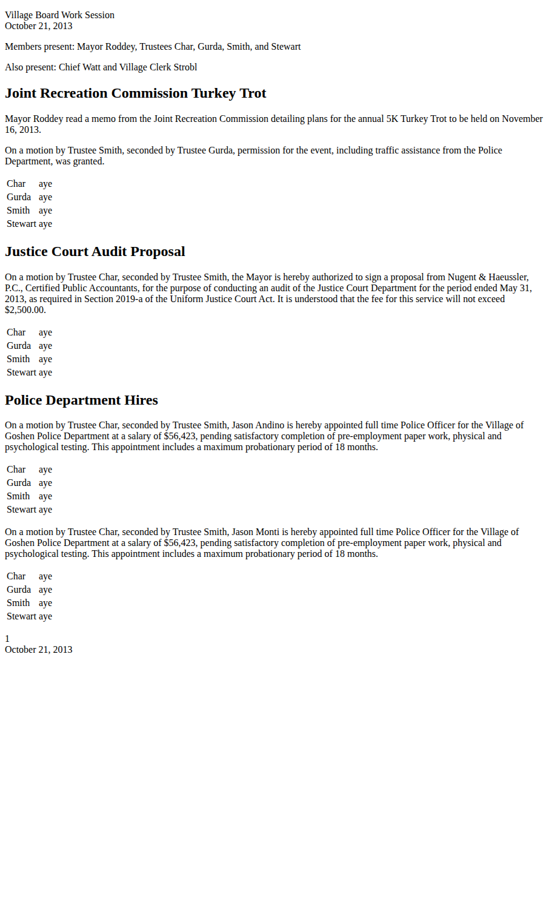Village Board Work Session
October 21, 2013
Members present: Mayor Roddey, Trustees Char, Gurda, Smith, and Stewart
Also present: Chief Watt and Village Clerk Strobl
Joint Recreation Commission Turkey Trot
Mayor Roddey read a memo from the Joint Recreation Commission detailing plans for the annual 5K Turkey Trot to be held on November 16, 2013.
On a motion by Trustee Smith, seconded by Trustee Gurda, permission for the event, including traffic assistance from the Police Department, was granted.
| Char | aye |
| Gurda | aye |
| Smith | aye |
| Stewart | aye |
Justice Court Audit Proposal
On a motion by Trustee Char, seconded by Trustee Smith, the Mayor is hereby authorized to sign a proposal from Nugent & Haeussler, P.C., Certified Public Accountants, for the purpose of conducting an audit of the Justice Court Department for the period ended May 31, 2013, as required in Section 2019-a of the Uniform Justice Court Act. It is understood that the fee for this service will not exceed $2,500.00.
| Char | aye |
| Gurda | aye |
| Smith | aye |
| Stewart | aye |
Police Department Hires
On a motion by Trustee Char, seconded by Trustee Smith, Jason Andino is hereby appointed full time Police Officer for the Village of Goshen Police Department at a salary of $56,423, pending satisfactory completion of pre-employment paper work, physical and psychological testing. This appointment includes a maximum probationary period of 18 months.
| Char | aye |
| Gurda | aye |
| Smith | aye |
| Stewart | aye |
On a motion by Trustee Char, seconded by Trustee Smith, Jason Monti is hereby appointed full time Police Officer for the Village of Goshen Police Department at a salary of $56,423, pending satisfactory completion of pre-employment paper work, physical and psychological testing. This appointment includes a maximum probationary period of 18 months.
| Char | aye |
| Gurda | aye |
| Smith | aye |
| Stewart | aye |
1
October 21, 2013